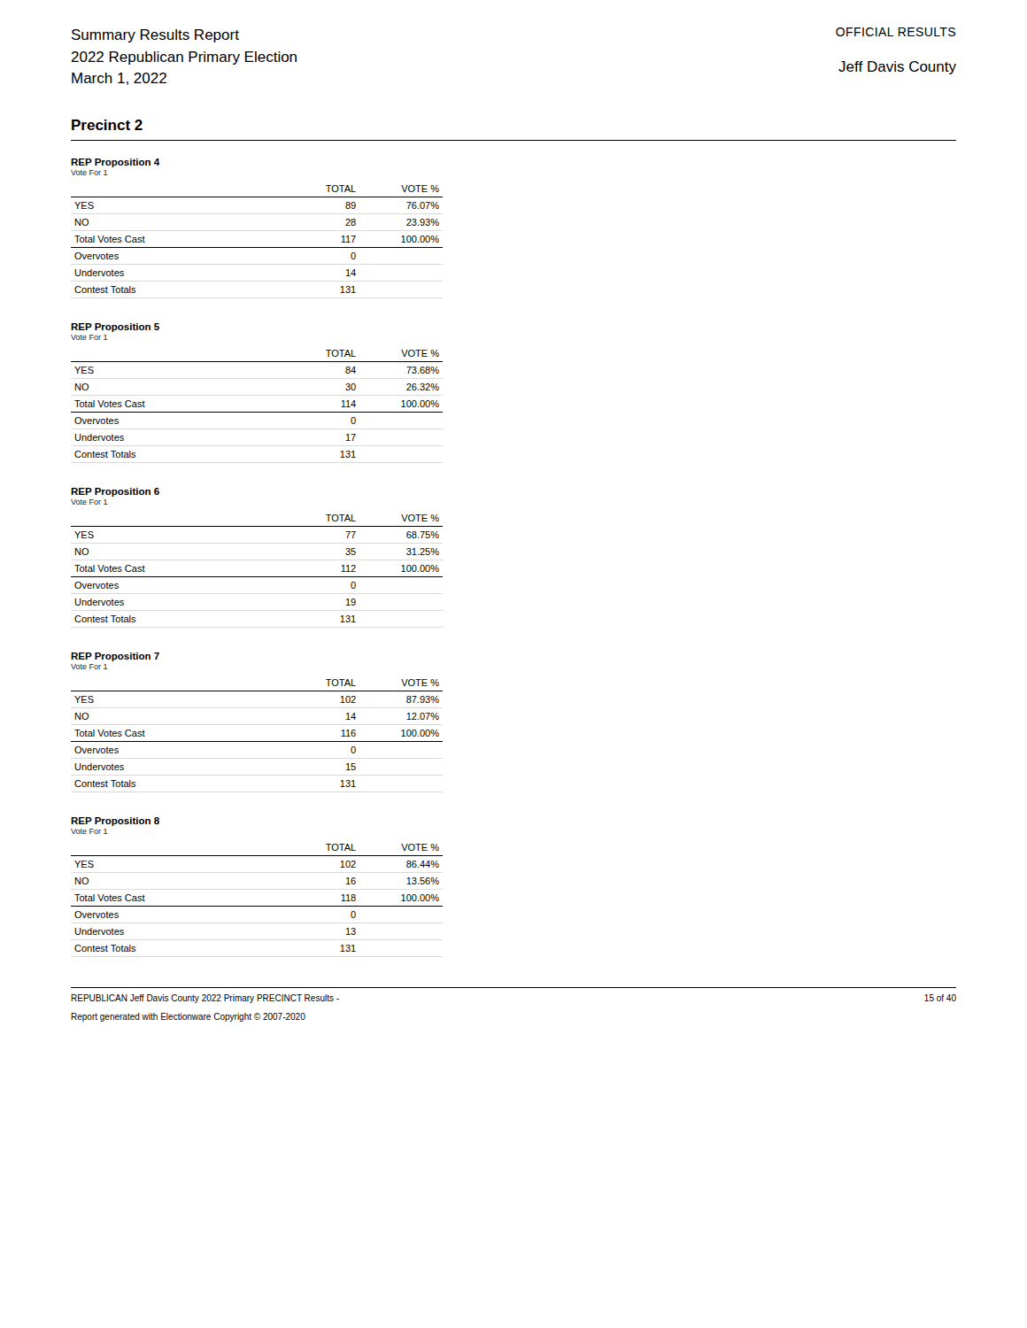Summary Results Report
2022 Republican Primary Election
March 1, 2022
OFFICIAL RESULTS
Jeff Davis County
Precinct 2
REP Proposition 4
Vote For 1
| | TOTAL | VOTE % |
| --- | --- | --- |
| YES | 89 | 76.07% |
| NO | 28 | 23.93% |
| Total Votes Cast | 117 | 100.00% |
| Overvotes | 0 | |
| Undervotes | 14 | |
| Contest Totals | 131 | |
REP Proposition 5
Vote For 1
| | TOTAL | VOTE % |
| --- | --- | --- |
| YES | 84 | 73.68% |
| NO | 30 | 26.32% |
| Total Votes Cast | 114 | 100.00% |
| Overvotes | 0 | |
| Undervotes | 17 | |
| Contest Totals | 131 | |
REP Proposition 6
Vote For 1
| | TOTAL | VOTE % |
| --- | --- | --- |
| YES | 77 | 68.75% |
| NO | 35 | 31.25% |
| Total Votes Cast | 112 | 100.00% |
| Overvotes | 0 | |
| Undervotes | 19 | |
| Contest Totals | 131 | |
REP Proposition 7
Vote For 1
| | TOTAL | VOTE % |
| --- | --- | --- |
| YES | 102 | 87.93% |
| NO | 14 | 12.07% |
| Total Votes Cast | 116 | 100.00% |
| Overvotes | 0 | |
| Undervotes | 15 | |
| Contest Totals | 131 | |
REP Proposition 8
Vote For 1
| | TOTAL | VOTE % |
| --- | --- | --- |
| YES | 102 | 86.44% |
| NO | 16 | 13.56% |
| Total Votes Cast | 118 | 100.00% |
| Overvotes | 0 | |
| Undervotes | 13 | |
| Contest Totals | 131 | |
REPUBLICAN Jeff Davis County 2022 Primary PRECINCT Results -
15 of 40
Report generated with Electionware Copyright © 2007-2020